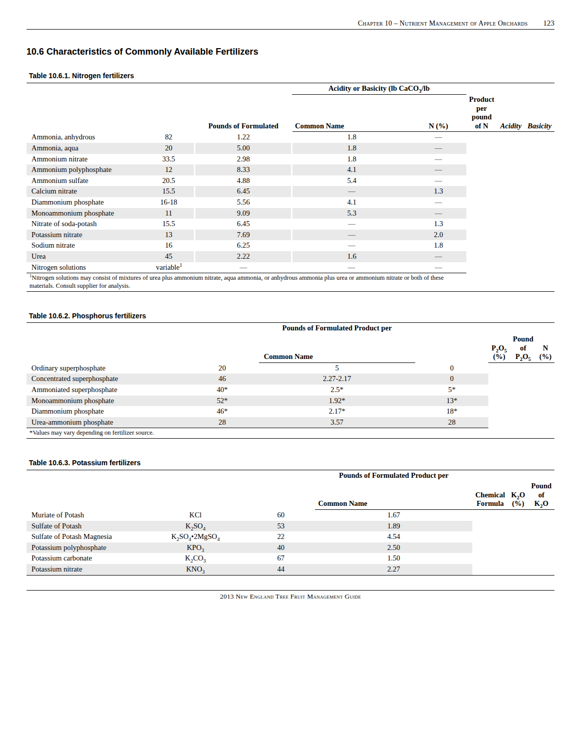Chapter 10 – Nutrient Management of Apple Orchards 123
10.6 Characteristics of Commonly Available Fertilizers
Table 10.6.1. Nitrogen fertilizers
| | | Pounds of Formulated | Acidity or Basicity (lb CaCO 3 /lb |
| --- | --- | --- | --- |
| Common Name | N (%) | Product per pound of N | Acidity | Basicity |
| Ammonia, anhydrous | 82 | 1.22 | 1.8 | — |
| Ammonia, aqua | 20 | 5.00 | 1.8 | — |
| Ammonium nitrate | 33.5 | 2.98 | 1.8 | — |
| Ammonium polyphosphate | 12 | 8.33 | 4.1 | — |
| Ammonium sulfate | 20.5 | 4.88 | 5.4 | — |
| Calcium nitrate | 15.5 | 6.45 | — | 1.3 |
| Diammonium phosphate | 16-18 | 5.56 | 4.1 | — |
| Monoammonium phosphate | 11 | 9.09 | 5.3 | — |
| Nitrate of soda-potash | 15.5 | 6.45 | — | 1.3 |
| Potassium nitrate | 13 | 7.69 | — | 2.0 |
| Sodium nitrate | 16 | 6.25 | — | 1.8 |
| Urea | 45 | 2.22 | 1.6 | — |
| Nitrogen solutions | variable 1 | — | — | — |
| 1 Nitrogen solutions may consist of mixtures of urea plus ammonium nitrate, aqua ammonia, or anhydrous ammonia plus urea or ammonium nitrate or both of these materials. Consult supplier for analysis. |
Table 10.6.2. Phosphorus fertilizers
| | | Pounds of Formulated Product per | |
| --- | --- | --- | --- |
| Common Name | P 2 O 5 (%) | Pound of P 2 O 5 | N (%) |
| Ordinary superphosphate | 20 | 5 | 0 |
| Concentrated superphosphate | 46 | 2.27-2.17 | 0 |
| Ammoniated superphosphate | 40* | 2.5* | 5* |
| Monoammonium phosphate | 52* | 1.92* | 13* |
| Diammonium phosphate | 46* | 2.17* | 18* |
| Urea-ammonium phosphate | 28 | 3.57 | 28 |
| *Values may vary depending on fertilizer source. |
Table 10.6.3. Potassium fertilizers
| | | | Pounds of Formulated Product per |
| --- | --- | --- | --- |
| Common Name | Chemical Formula | K 2 O (%) | Pound of K 2 O |
| Muriate of Potash | KCl | 60 | 1.67 |
| Sulfate of Potash | K 2 SO 4 | 53 | 1.89 |
| Sulfate of Potash Magnesia | K 2 SO 4 •2MgSO 4 | 22 | 4.54 |
| Potassium polyphosphate | KPO 3 | 40 | 2.50 |
| Potassium carbonate | K 2 CO 3 | 67 | 1.50 |
| Potassium nitrate | KNO 3 | 44 | 2.27 |
2013 New England Tree Fruit Management Guide